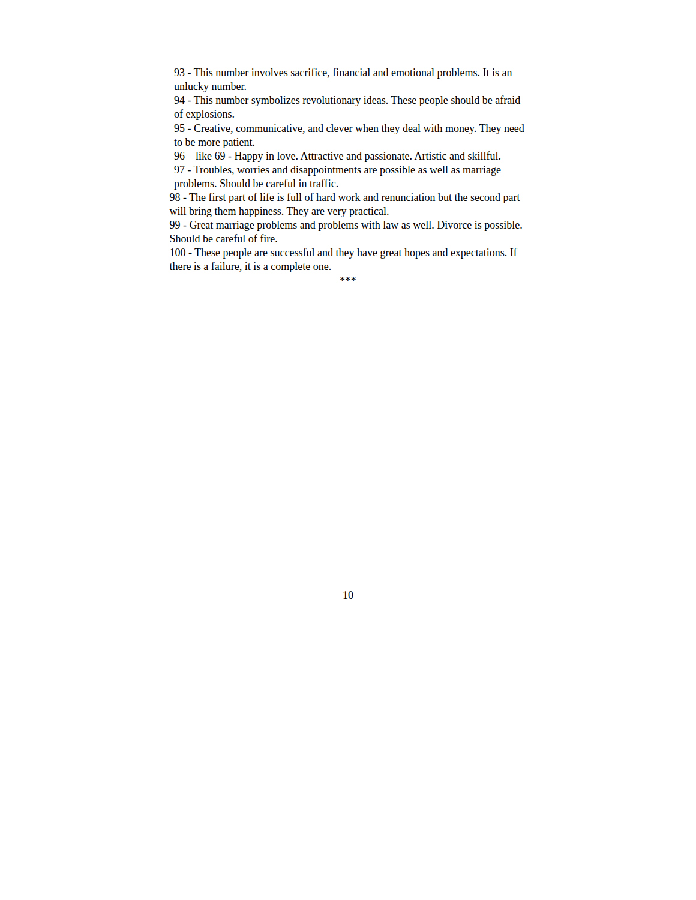93 - This number involves sacrifice, financial and emotional problems. It is an unlucky number.
94 - This number symbolizes revolutionary ideas. These people should be afraid of explosions.
95 - Creative, communicative, and clever when they deal with money. They need to be more patient.
96 – like 69 - Happy in love. Attractive and passionate. Artistic and skillful.
97 - Troubles, worries and disappointments are possible as well as marriage problems. Should be careful in traffic.
98 - The first part of life is full of hard work and renunciation but the second part will bring them happiness. They are very practical.
99 - Great marriage problems and problems with law as well. Divorce is possible. Should be careful of fire.
100 - These people are successful and they have great hopes and expectations. If there is a failure, it is a complete one.
***
10